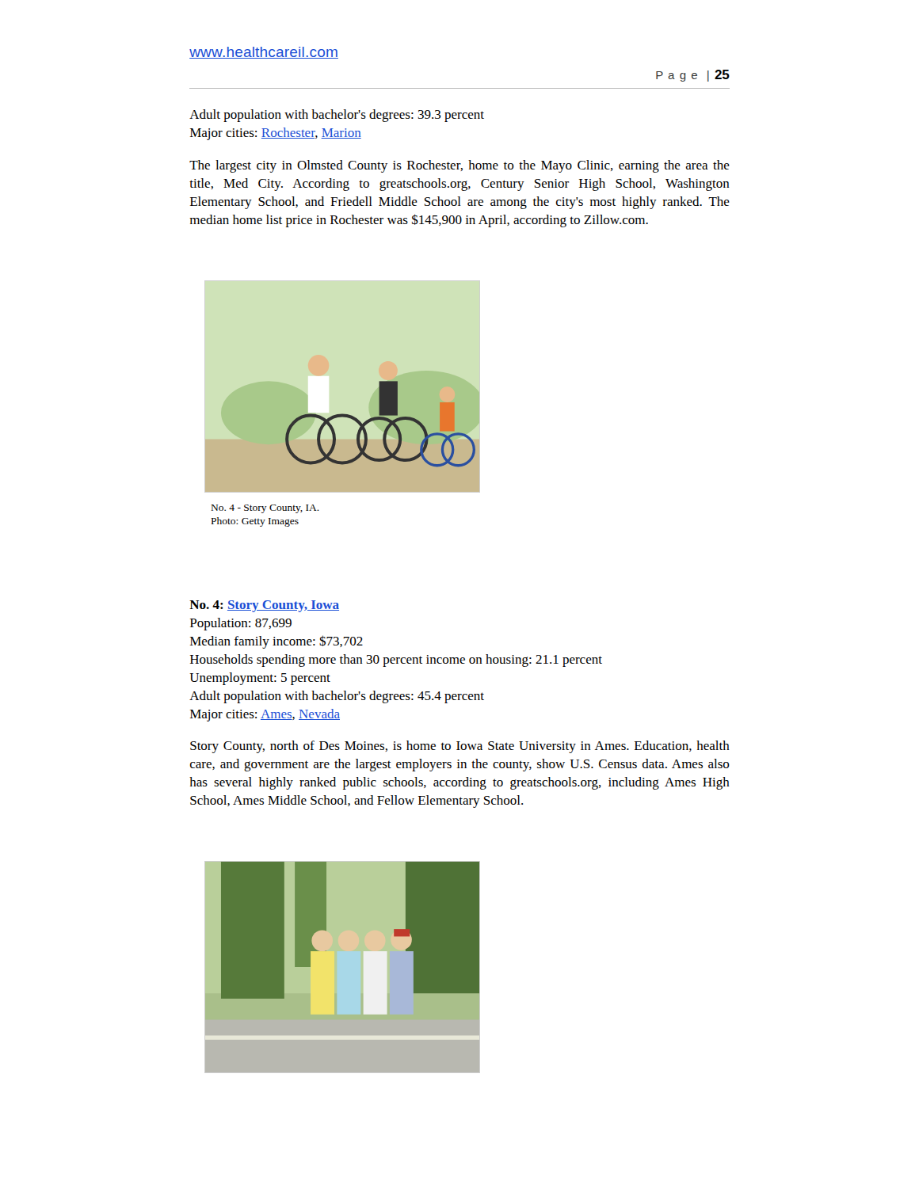www.healthcareil.com
P a g e | 25
Adult population with bachelor's degrees: 39.3 percent
Major cities: Rochester, Marion
The largest city in Olmsted County is Rochester, home to the Mayo Clinic, earning the area the title, Med City. According to greatschools.org, Century Senior High School, Washington Elementary School, and Friedell Middle School are among the city's most highly ranked. The median home list price in Rochester was $145,900 in April, according to Zillow.com.
No. 4 - Story County, IA.
Photo: Getty Images
No. 4: Story County, Iowa
Population: 87,699
Median family income: $73,702
Households spending more than 30 percent income on housing: 21.1 percent
Unemployment: 5 percent
Adult population with bachelor's degrees: 45.4 percent
Major cities: Ames, Nevada
Story County, north of Des Moines, is home to Iowa State University in Ames. Education, health care, and government are the largest employers in the county, show U.S. Census data. Ames also has several highly ranked public schools, according to greatschools.org, including Ames High School, Ames Middle School, and Fellow Elementary School.